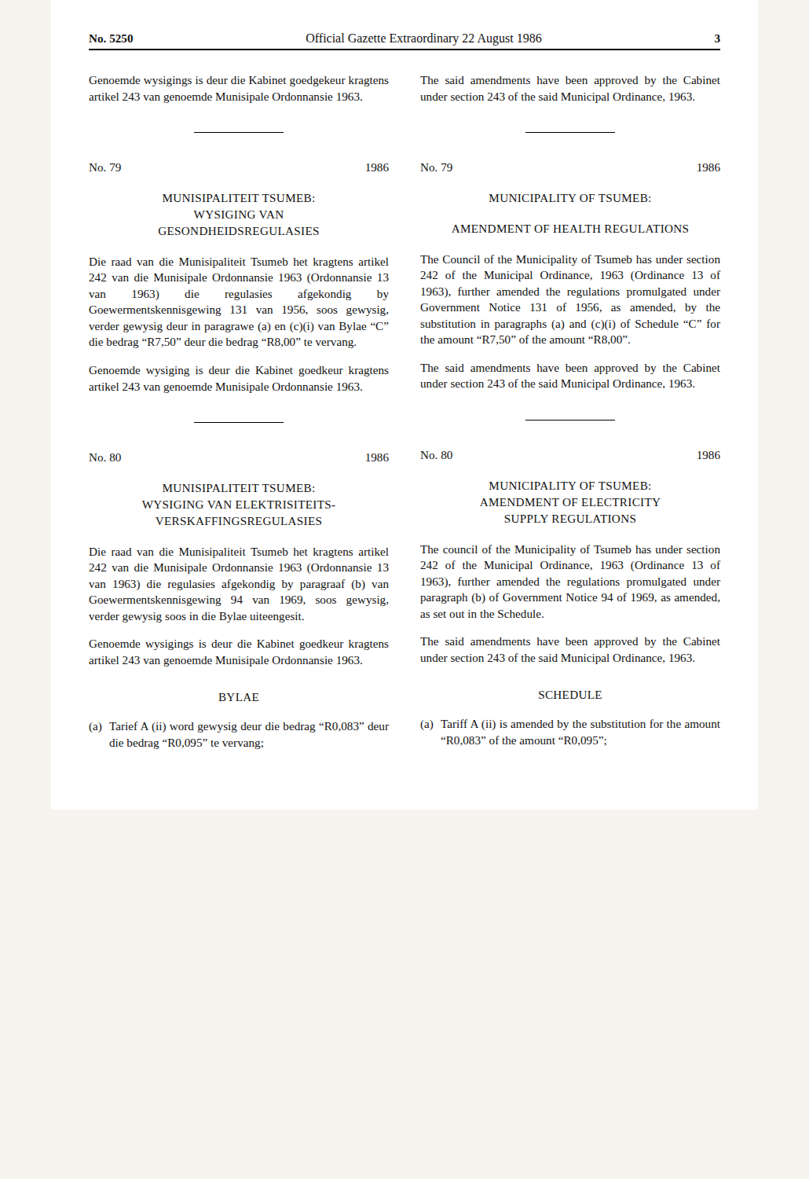No. 5250 Official Gazette Extraordinary 22 August 1986 3
Genoemde wysigings is deur die Kabinet goedgekeur kragtens artikel 243 van genoemde Munisipale Ordonnansie 1963.
No. 79 1986
Munisipaliteit Tsumeb:
Wysiging van
Gesondheidsregulasies
Die raad van die Munisipaliteit Tsumeb het kragtens artikel 242 van die Munisipale Ordonnansie 1963 (Ordonnansie 13 van 1963) die regulasies afgekondig by Goewermentskennisgewing 131 van 1956, soos gewysig, verder gewysig deur in paragrawe (a) en (c)(i) van Bylae “C” die bedrag “R7,50” deur die bedrag “R8,00” te vervang.
Genoemde wysiging is deur die Kabinet goedkeur kragtens artikel 243 van genoemde Munisipale Ordonnansie 1963.
No. 80 1986
Munisipaliteit Tsumeb:
Wysiging van Elektrisiteits-
verskaffingsregulasies
Die raad van die Munisipaliteit Tsumeb het kragtens artikel 242 van die Munisipale Ordonnansie 1963 (Ordonnansie 13 van 1963) die regulasies afgekondig by paragraaf (b) van Goewermentskennisgewing 94 van 1969, soos gewysig, verder gewysig soos in die Bylae uiteengesit.
Genoemde wysigings is deur die Kabinet goedkeur kragtens artikel 243 van genoemde Munisipale Ordonnansie 1963.
Bylae
(a) Tarief A (ii) word gewysig deur die bedrag “R0,083” deur die bedrag “R0,095” te vervang;
The said amendments have been approved by the Cabinet under section 243 of the said Municipal Ordinance, 1963.
No. 79 1986
Municipality of Tsumeb:
Amendment of Health Regulations
The Council of the Municipality of Tsumeb has under section 242 of the Municipal Ordinance, 1963 (Ordinance 13 of 1963), further amended the regulations promulgated under Government Notice 131 of 1956, as amended, by the substitution in paragraphs (a) and (c)(i) of Schedule “C” for the amount “R7,50” of the amount “R8,00”.
The said amendments have been approved by the Cabinet under section 243 of the said Municipal Ordinance, 1963.
No. 80 1986
Municipality of Tsumeb:
Amendment of Electricity
Supply Regulations
The council of the Municipality of Tsumeb has under section 242 of the Municipal Ordinance, 1963 (Ordinance 13 of 1963), further amended the regulations promulgated under paragraph (b) of Government Notice 94 of 1969, as amended, as set out in the Schedule.
The said amendments have been approved by the Cabinet under section 243 of the said Municipal Ordinance, 1963.
Schedule
(a) Tariff A (ii) is amended by the substitution for the amount “R0,083” of the amount “R0,095”;